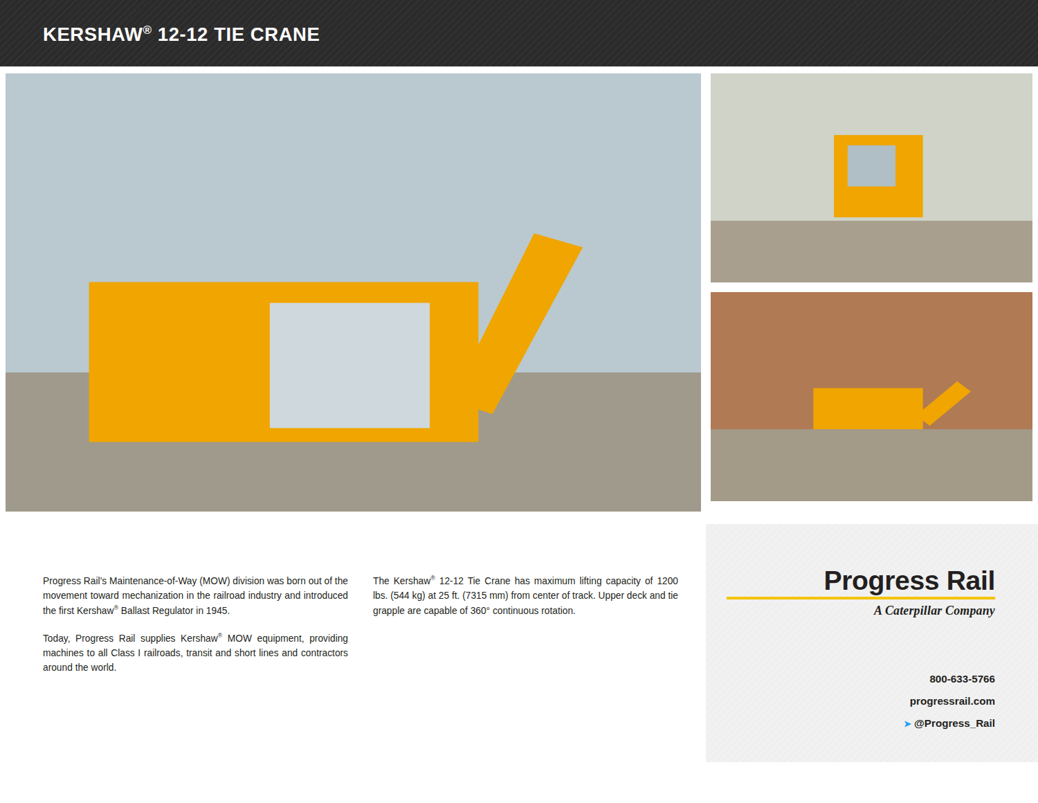Kershaw® 12-12 Tie Crane
Progress Rail’s Maintenance-of-Way (MOW) division was born out of the movement toward mechanization in the railroad industry and introduced the first Kershaw® Ballast Regulator in 1945.
Today, Progress Rail supplies Kershaw® MOW equipment, providing machines to all Class I railroads, transit and short lines and contractors around the world.
The Kershaw® 12-12 Tie Crane has maximum lifting capacity of 1200 lbs. (544 kg) at 25 ft. (7315 mm) from center of track. Upper deck and tie grapple are capable of 360° continuous rotation.
Progress Rail
A Caterpillar Company
800-633-5766
progressrail.com
➤@Progress_Rail